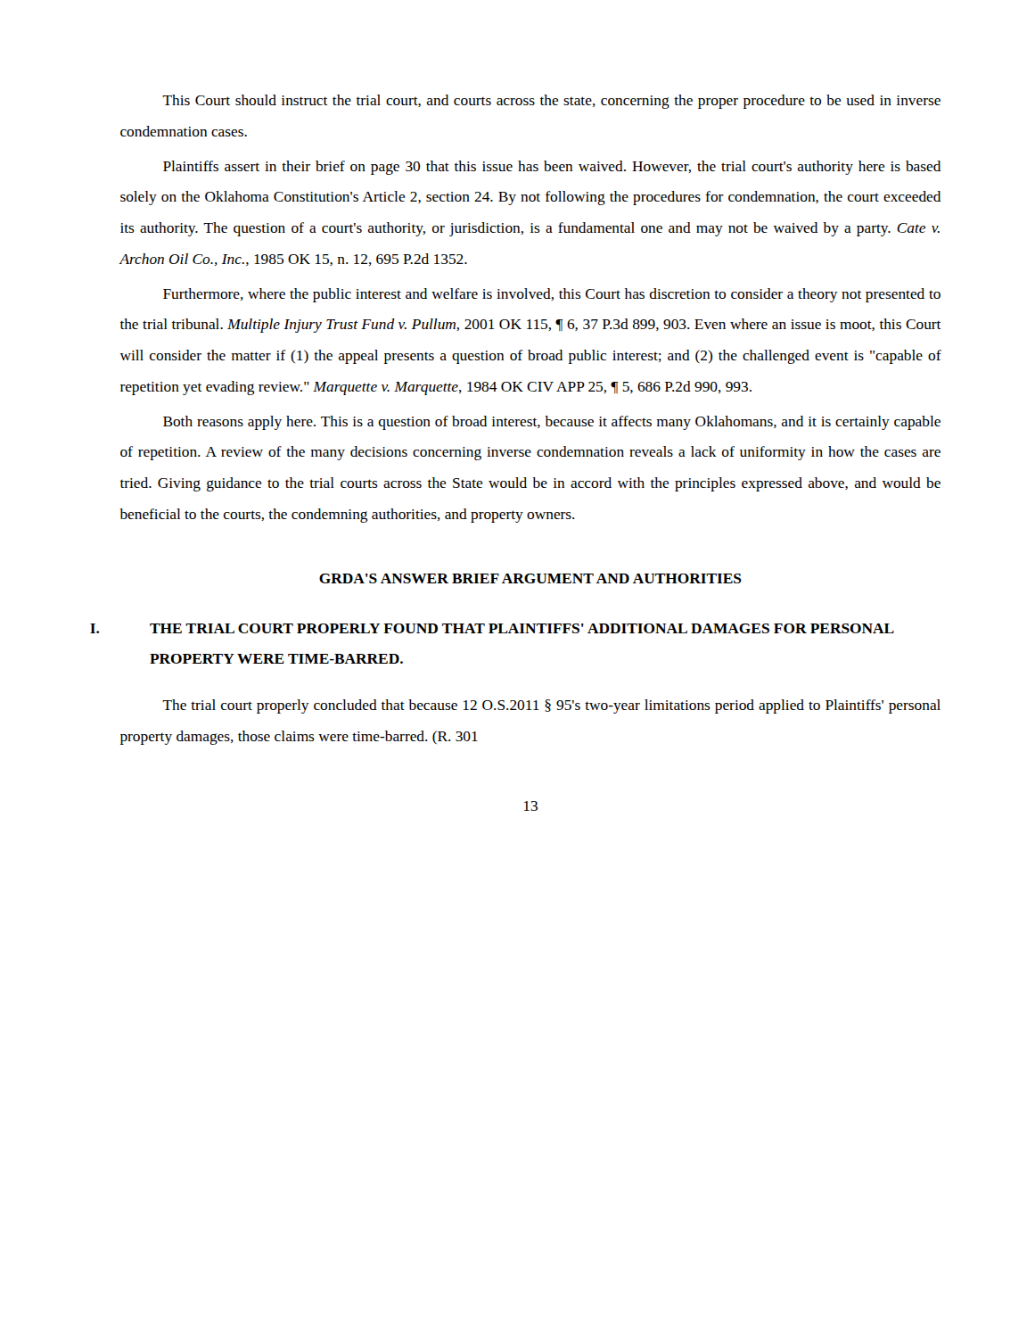This Court should instruct the trial court, and courts across the state, concerning the proper procedure to be used in inverse condemnation cases.
Plaintiffs assert in their brief on page 30 that this issue has been waived. However, the trial court's authority here is based solely on the Oklahoma Constitution's Article 2, section 24. By not following the procedures for condemnation, the court exceeded its authority. The question of a court's authority, or jurisdiction, is a fundamental one and may not be waived by a party. Cate v. Archon Oil Co., Inc., 1985 OK 15, n. 12, 695 P.2d 1352.
Furthermore, where the public interest and welfare is involved, this Court has discretion to consider a theory not presented to the trial tribunal. Multiple Injury Trust Fund v. Pullum, 2001 OK 115, ¶ 6, 37 P.3d 899, 903. Even where an issue is moot, this Court will consider the matter if (1) the appeal presents a question of broad public interest; and (2) the challenged event is "capable of repetition yet evading review." Marquette v. Marquette, 1984 OK CIV APP 25, ¶ 5, 686 P.2d 990, 993.
Both reasons apply here. This is a question of broad interest, because it affects many Oklahomans, and it is certainly capable of repetition. A review of the many decisions concerning inverse condemnation reveals a lack of uniformity in how the cases are tried. Giving guidance to the trial courts across the State would be in accord with the principles expressed above, and would be beneficial to the courts, the condemning authorities, and property owners.
GRDA's Answer Brief Argument and Authorities
I. THE TRIAL COURT PROPERLY FOUND THAT PLAINTIFFS' ADDITIONAL DAMAGES FOR PERSONAL PROPERTY WERE TIME-BARRED.
The trial court properly concluded that because 12 O.S.2011 § 95's two-year limitations period applied to Plaintiffs' personal property damages, those claims were time-barred. (R. 301
13